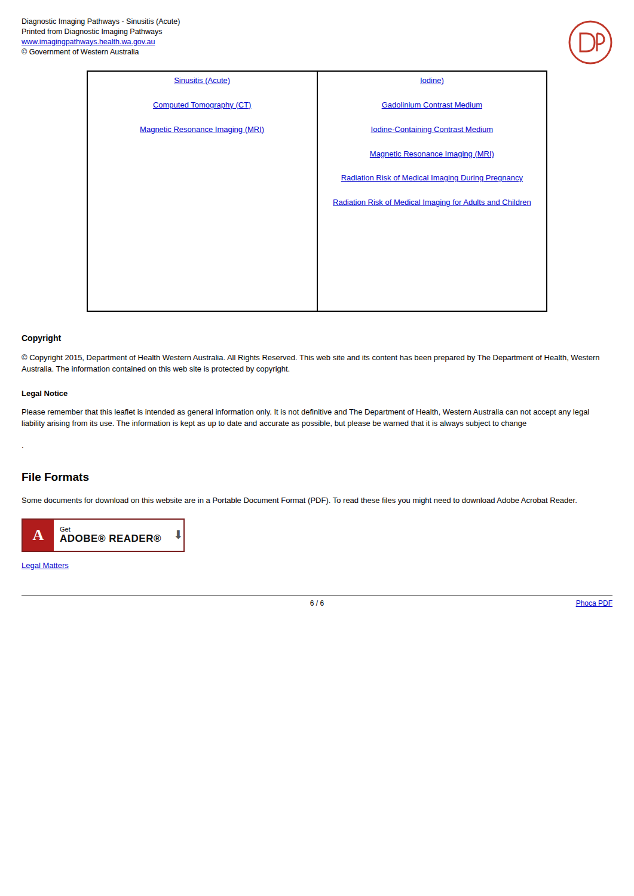Diagnostic Imaging Pathways - Sinusitis (Acute)
Printed from Diagnostic Imaging Pathways
www.imagingpathways.health.wa.gov.au
© Government of Western Australia
| Sinusitis (Acute) Computed Tomography (CT) Magnetic Resonance Imaging (MRI) | Iodine) Gadolinium Contrast Medium Iodine-Containing Contrast Medium Magnetic Resonance Imaging (MRI) Radiation Risk of Medical Imaging During Pregnancy Radiation Risk of Medical Imaging for Adults and Children |
Copyright
© Copyright 2015, Department of Health Western Australia. All Rights Reserved. This web site and its content has been prepared by The Department of Health, Western Australia. The information contained on this web site is protected by copyright.
Legal Notice
Please remember that this leaflet is intended as general information only. It is not definitive and The Department of Health, Western Australia can not accept any legal liability arising from its use. The information is kept as up to date and accurate as possible, but please be warned that it is always subject to change
.
File Formats
Some documents for download on this website are in a Portable Document Format (PDF). To read these files you might need to download Adobe Acrobat Reader.
A
Get
ADOBE® READER®
⬇
Legal Matters
6 / 6
Phoca PDF